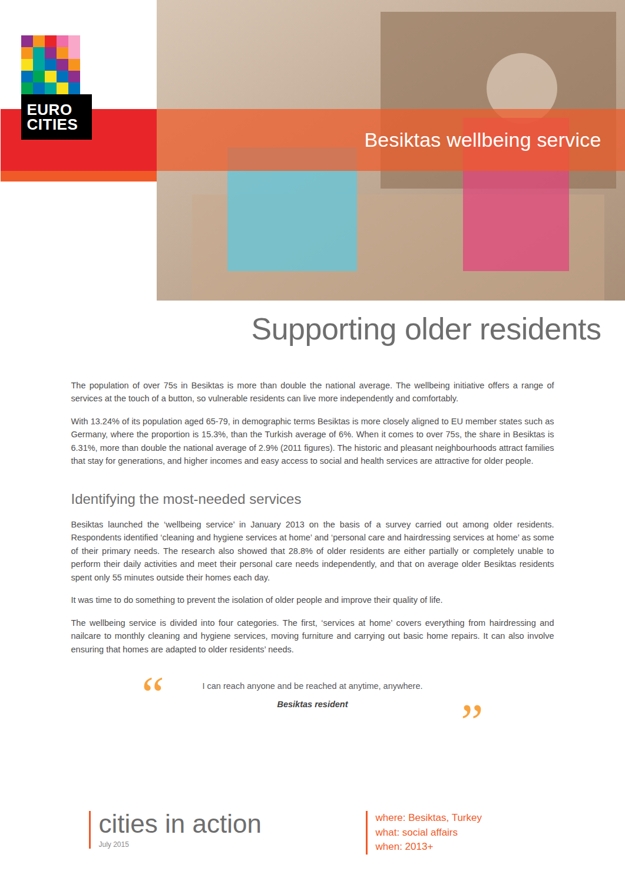Besiktas wellbeing service
EURO
CITIES
Supporting older residents
The population of over 75s in Besiktas is more than double the national average. The wellbeing initiative offers a range of services at the touch of a button, so vulnerable residents can live more independently and comfortably.
With 13.24% of its population aged 65-79, in demographic terms Besiktas is more closely aligned to EU member states such as Germany, where the proportion is 15.3%, than the Turkish average of 6%. When it comes to over 75s, the share in Besiktas is 6.31%, more than double the national average of 2.9% (2011 figures). The historic and pleasant neighbourhoods attract families that stay for generations, and higher incomes and easy access to social and health services are attractive for older people.
Identifying the most-needed services
Besiktas launched the ‘wellbeing service’ in January 2013 on the basis of a survey carried out among older residents. Respondents identified ‘cleaning and hygiene services at home’ and ‘personal care and hairdressing services at home’ as some of their primary needs. The research also showed that 28.8% of older residents are either partially or completely unable to perform their daily activities and meet their personal care needs independently, and that on average older Besiktas residents spent only 55 minutes outside their homes each day.
It was time to do something to prevent the isolation of older people and improve their quality of life.
The wellbeing service is divided into four categories. The first, ‘services at home’ covers everything from hairdressing and nailcare to monthly cleaning and hygiene services, moving furniture and carrying out basic home repairs. It can also involve ensuring that homes are adapted to older residents’ needs.
“
I can reach anyone and be reached at anytime, anywhere.
Besiktas resident
”
cities in action
July 2015
where: Besiktas, Turkey
what: social affairs
when: 2013+